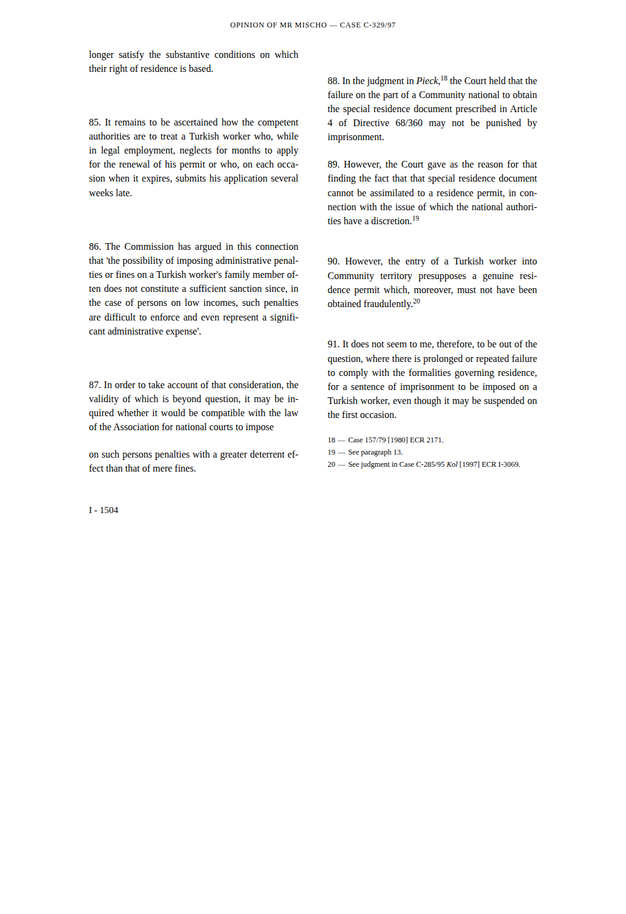Opinion of Mr Mischo — Case C-329/97
longer satisfy the substantive conditions on which their right of residence is based.
85. It remains to be ascertained how the competent authorities are to treat a Turkish worker who, while in legal employment, neglects for months to apply for the renewal of his permit or who, on each occasion when it expires, submits his application several weeks late.
86. The Commission has argued in this connection that 'the possibility of imposing administrative penalties or fines on a Turkish worker's family member often does not constitute a sufficient sanction since, in the case of persons on low incomes, such penalties are difficult to enforce and even represent a significant administrative expense'.
87. In order to take account of that consideration, the validity of which is beyond question, it may be inquired whether it would be compatible with the law of the Association for national courts to impose
on such persons penalties with a greater deterrent effect than that of mere fines.
88. In the judgment in Pieck,18 the Court held that the failure on the part of a Community national to obtain the special residence document prescribed in Article 4 of Directive 68/360 may not be punished by imprisonment.
89. However, the Court gave as the reason for that finding the fact that that special residence document cannot be assimilated to a residence permit, in connection with the issue of which the national authorities have a discretion.19
90. However, the entry of a Turkish worker into Community territory presupposes a genuine residence permit which, moreover, must not have been obtained fraudulently.20
91. It does not seem to me, therefore, to be out of the question, where there is prolonged or repeated failure to comply with the formalities governing residence, for a sentence of imprisonment to be imposed on a Turkish worker, even though it may be suspended on the first occasion.
18—Case 157/79 [1980] ECR 2171.
19—See paragraph 13.
20—See judgment in Case C-285/95 Kol [1997] ECR I-3069.
I - 1504